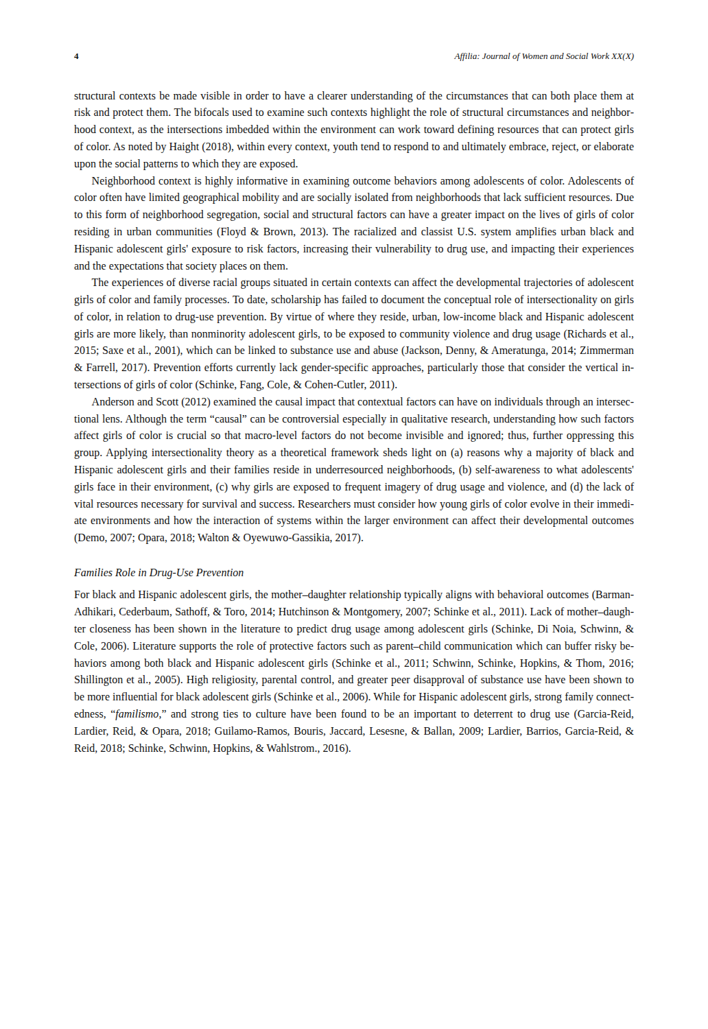4 Affilia: Journal of Women and Social Work XX(X)
structural contexts be made visible in order to have a clearer understanding of the circumstances that can both place them at risk and protect them. The bifocals used to examine such contexts highlight the role of structural circumstances and neighborhood context, as the intersections imbedded within the environment can work toward defining resources that can protect girls of color. As noted by Haight (2018), within every context, youth tend to respond to and ultimately embrace, reject, or elaborate upon the social patterns to which they are exposed.
Neighborhood context is highly informative in examining outcome behaviors among adolescents of color. Adolescents of color often have limited geographical mobility and are socially isolated from neighborhoods that lack sufficient resources. Due to this form of neighborhood segregation, social and structural factors can have a greater impact on the lives of girls of color residing in urban communities (Floyd & Brown, 2013). The racialized and classist U.S. system amplifies urban black and Hispanic adolescent girls' exposure to risk factors, increasing their vulnerability to drug use, and impacting their experiences and the expectations that society places on them.
The experiences of diverse racial groups situated in certain contexts can affect the developmental trajectories of adolescent girls of color and family processes. To date, scholarship has failed to document the conceptual role of intersectionality on girls of color, in relation to drug-use prevention. By virtue of where they reside, urban, low-income black and Hispanic adolescent girls are more likely, than nonminority adolescent girls, to be exposed to community violence and drug usage (Richards et al., 2015; Saxe et al., 2001), which can be linked to substance use and abuse (Jackson, Denny, & Ameratunga, 2014; Zimmerman & Farrell, 2017). Prevention efforts currently lack gender-specific approaches, particularly those that consider the vertical intersections of girls of color (Schinke, Fang, Cole, & Cohen-Cutler, 2011).
Anderson and Scott (2012) examined the causal impact that contextual factors can have on individuals through an intersectional lens. Although the term “causal” can be controversial especially in qualitative research, understanding how such factors affect girls of color is crucial so that macro-level factors do not become invisible and ignored; thus, further oppressing this group. Applying intersectionality theory as a theoretical framework sheds light on (a) reasons why a majority of black and Hispanic adolescent girls and their families reside in underresourced neighborhoods, (b) self-awareness to what adolescents' girls face in their environment, (c) why girls are exposed to frequent imagery of drug usage and violence, and (d) the lack of vital resources necessary for survival and success. Researchers must consider how young girls of color evolve in their immediate environments and how the interaction of systems within the larger environment can affect their developmental outcomes (Demo, 2007; Opara, 2018; Walton & Oyewuwo-Gassikia, 2017).
Families Role in Drug-Use Prevention
For black and Hispanic adolescent girls, the mother–daughter relationship typically aligns with behavioral outcomes (Barman-Adhikari, Cederbaum, Sathoff, & Toro, 2014; Hutchinson & Montgomery, 2007; Schinke et al., 2011). Lack of mother–daughter closeness has been shown in the literature to predict drug usage among adolescent girls (Schinke, Di Noia, Schwinn, & Cole, 2006). Literature supports the role of protective factors such as parent–child communication which can buffer risky behaviors among both black and Hispanic adolescent girls (Schinke et al., 2011; Schwinn, Schinke, Hopkins, & Thom, 2016; Shillington et al., 2005). High religiosity, parental control, and greater peer disapproval of substance use have been shown to be more influential for black adolescent girls (Schinke et al., 2006). While for Hispanic adolescent girls, strong family connectedness, “familismo,” and strong ties to culture have been found to be an important to deterrent to drug use (Garcia-Reid, Lardier, Reid, & Opara, 2018; Guilamo-Ramos, Bouris, Jaccard, Lesesne, & Ballan, 2009; Lardier, Barrios, Garcia-Reid, & Reid, 2018; Schinke, Schwinn, Hopkins, & Wahlstrom., 2016).